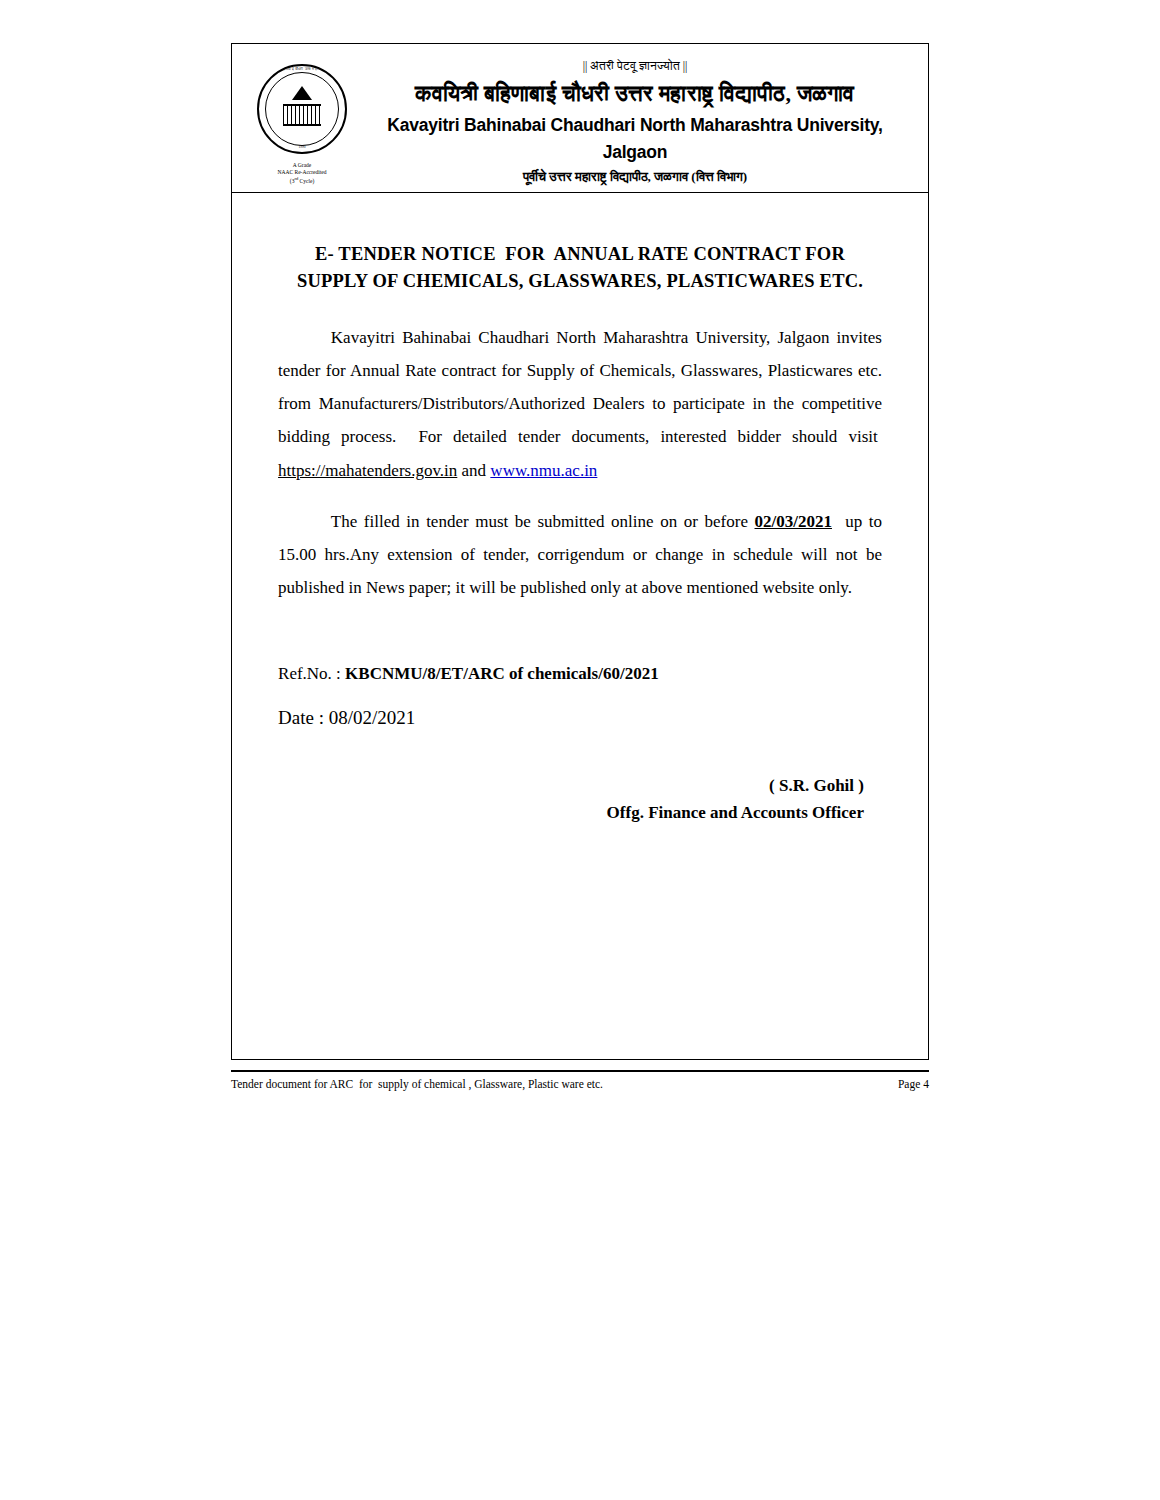कवयित्री बहिणाबाई चौधरी उत्तर महाराष्ट्र विद्यापीठ
1990
A Grade
NAAC Re-Accredited
(3rd Cycle)
|| अंतरी पेटवू ज्ञानज्योत ||
कवयित्री बहिणाबाई चौधरी उत्तर महाराष्ट्र विद्यापीठ, जळगाव
Kavayitri Bahinabai Chaudhari North Maharashtra University, Jalgaon
पूर्वीचे उत्तर महाराष्ट्र विद्यापीठ, जळगाव (वित्त विभाग)
E- TENDER NOTICE FOR ANNUAL RATE CONTRACT FOR
SUPPLY OF CHEMICALS, GLASSWARES, PLASTICWARES ETC.
Kavayitri Bahinabai Chaudhari North Maharashtra University, Jalgaon invites tender for Annual Rate contract for Supply of Chemicals, Glasswares, Plasticwares etc. from Manufacturers/Distributors/Authorized Dealers to participate in the competitive bidding process. For detailed tender documents, interested bidder should visit https://mahatenders.gov.in and www.nmu.ac.in
The filled in tender must be submitted online on or before 02/03/2021 up to 15.00 hrs.Any extension of tender, corrigendum or change in schedule will not be published in News paper; it will be published only at above mentioned website only.
Ref.No. : KBCNMU/8/ET/ARC of chemicals/60/2021
Date : 08/02/2021
( S.R. Gohil )
Offg. Finance and Accounts Officer
Tender document for ARC for supply of chemical , Glassware, Plastic ware etc.
Page 4